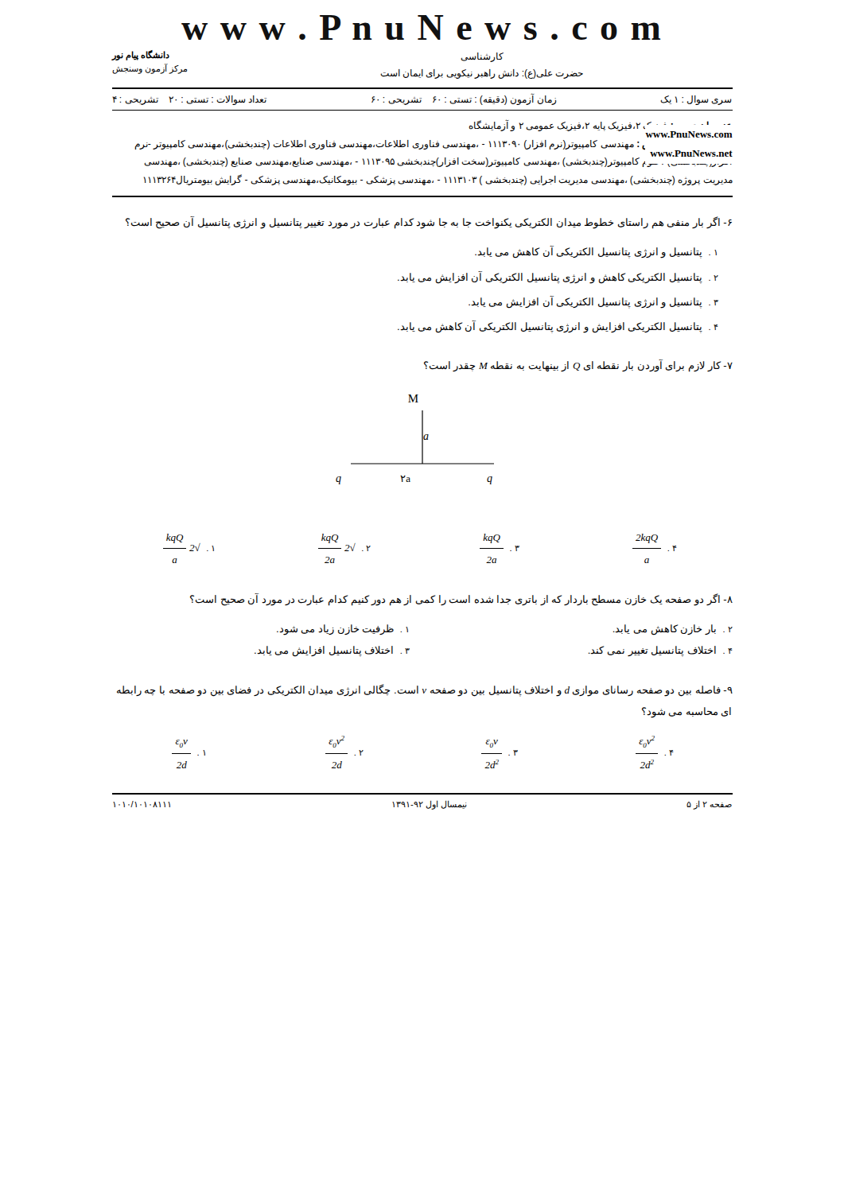w w w . P n u N e w s . c o m
کارشناسی
حضرت علی(ع): دانش راهبر نیکویی برای ایمان است
دانشگاه پیام نور
مرکز آزمون وسنجش
سری سوال : ۱ یک
زمان آزمون (دقیقه) : تستی : ۶۰ تشریحی : ۶۰
تعداد سوالات : تستی : ۲۰ تشریحی : ۴
www.PnuNews.com
www.PnuNews.net
عنـــوان درس : فیزیک ۲،فیزیک پایه ۲،فیزیک عمومی ۲ و آزمایشگاه
رشته تحصیلی/کد درس : مهندسی کامپیوتر(نرم افزار) ۱۱۱۳۰۹۰ - ،مهندسی فناوری اطلاعات،مهندسی فناوری اطلاعات (چندبخشی)،مهندسی کامپیوتر -نرم افزار(چندبخشی) ،علوم کامپیوتر(چندبخشی) ،مهندسی کامپیوتر(سخت افزار)چندبخشی ۱۱۱۳۰۹۵ - ،مهندسی صنایع،مهندسی صنایع (چندبخشی) ،مهندسی مدیریت پروژه (چندبخشی) ،مهندسی مدیریت اجرایی (چندبخشی ) ۱۱۱۳۱۰۳ - ،مهندسی پزشکی - بیومکانیک،مهندسی پزشکی - گرایش بیومتریال۱۱۱۳۲۶۴
۶- اگر بار منفی هم راستای خطوط میدان الکتریکی یکنواخت جا به جا شود کدام عبارت در مورد تغییر پتانسیل و انرژی پتانسیل آن صحیح است؟
۱ . پتانسیل و انرژی پتانسیل الکتریکی آن کاهش می یابد.
۲ . پتانسیل الکتریکی کاهش و انرژی پتانسیل الکتریکی آن افزایش می یابد.
۳ . پتانسیل و انرژی پتانسیل الکتریکی آن افزایش می یابد.
۴ . پتانسیل الکتریکی افزایش و انرژی پتانسیل الکتریکی آن کاهش می یابد.
۷- کار لازم برای آوردن بار نقطه ای Q از بینهایت به نقطه M چقدر است؟
M a q q ۲a
۴ . 2kqQ a
۳ . kqQ 2a
۲ . √2 kqQ 2a
۱ . √2 kqQ a
۸- اگر دو صفحه یک خازن مسطح باردار که از باتری جدا شده است را کمی از هم دور کنیم کدام عبارت در مورد آن صحیح است؟
۲ . بار خازن کاهش می یابد.
۴ . اختلاف پتانسیل تغییر نمی کند.
۱ . ظرفیت خازن زیاد می شود.
۳ . اختلاف پتانسیل افزایش می یابد.
۹- فاصله بین دو صفحه رسانای موازی d و اختلاف پتانسیل بین دو صفحه v است. چگالی انرژی میدان الکتریکی در فضای بین دو صفحه با چه رابطه ای محاسبه می شود؟
۴ . ε0v22d2
۳ . ε0v 2d2
۲ . ε0v22d
۱ . ε0v 2d
صفحه ۲ از ۵
نیمسال اول ۹۲-۱۳۹۱
۱۰۱۰/۱۰۱۰۸۱۱۱